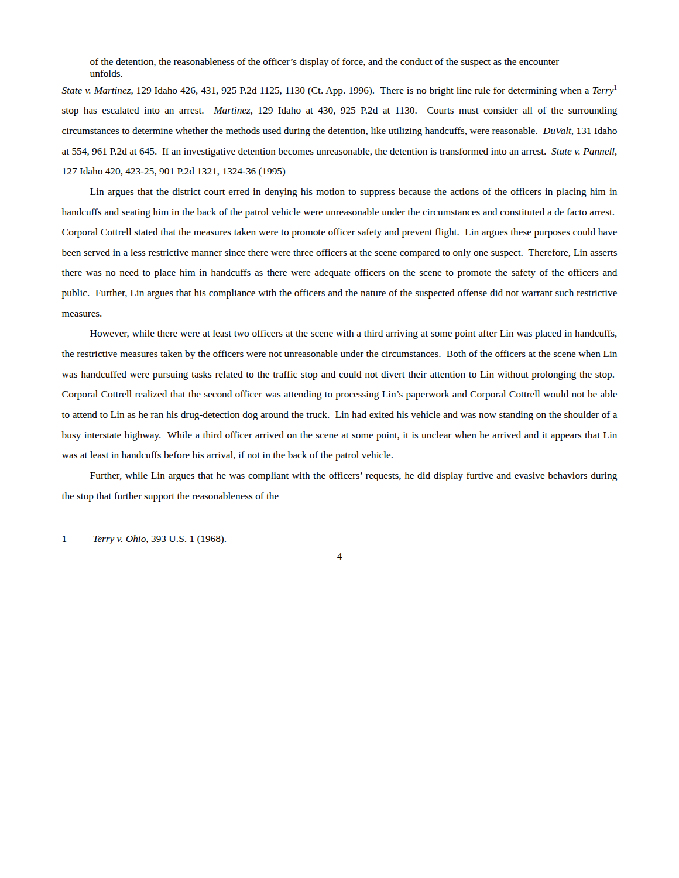of the detention, the reasonableness of the officer’s display of force, and the conduct of the suspect as the encounter unfolds.
State v. Martinez, 129 Idaho 426, 431, 925 P.2d 1125, 1130 (Ct. App. 1996). There is no bright line rule for determining when a Terry1 stop has escalated into an arrest. Martinez, 129 Idaho at 430, 925 P.2d at 1130. Courts must consider all of the surrounding circumstances to determine whether the methods used during the detention, like utilizing handcuffs, were reasonable. DuValt, 131 Idaho at 554, 961 P.2d at 645. If an investigative detention becomes unreasonable, the detention is transformed into an arrest. State v. Pannell, 127 Idaho 420, 423-25, 901 P.2d 1321, 1324-36 (1995)
Lin argues that the district court erred in denying his motion to suppress because the actions of the officers in placing him in handcuffs and seating him in the back of the patrol vehicle were unreasonable under the circumstances and constituted a de facto arrest. Corporal Cottrell stated that the measures taken were to promote officer safety and prevent flight. Lin argues these purposes could have been served in a less restrictive manner since there were three officers at the scene compared to only one suspect. Therefore, Lin asserts there was no need to place him in handcuffs as there were adequate officers on the scene to promote the safety of the officers and public. Further, Lin argues that his compliance with the officers and the nature of the suspected offense did not warrant such restrictive measures.
However, while there were at least two officers at the scene with a third arriving at some point after Lin was placed in handcuffs, the restrictive measures taken by the officers were not unreasonable under the circumstances. Both of the officers at the scene when Lin was handcuffed were pursuing tasks related to the traffic stop and could not divert their attention to Lin without prolonging the stop. Corporal Cottrell realized that the second officer was attending to processing Lin’s paperwork and Corporal Cottrell would not be able to attend to Lin as he ran his drug-detection dog around the truck. Lin had exited his vehicle and was now standing on the shoulder of a busy interstate highway. While a third officer arrived on the scene at some point, it is unclear when he arrived and it appears that Lin was at least in handcuffs before his arrival, if not in the back of the patrol vehicle.
Further, while Lin argues that he was compliant with the officers’ requests, he did display furtive and evasive behaviors during the stop that further support the reasonableness of the
1 Terry v. Ohio, 393 U.S. 1 (1968).
4